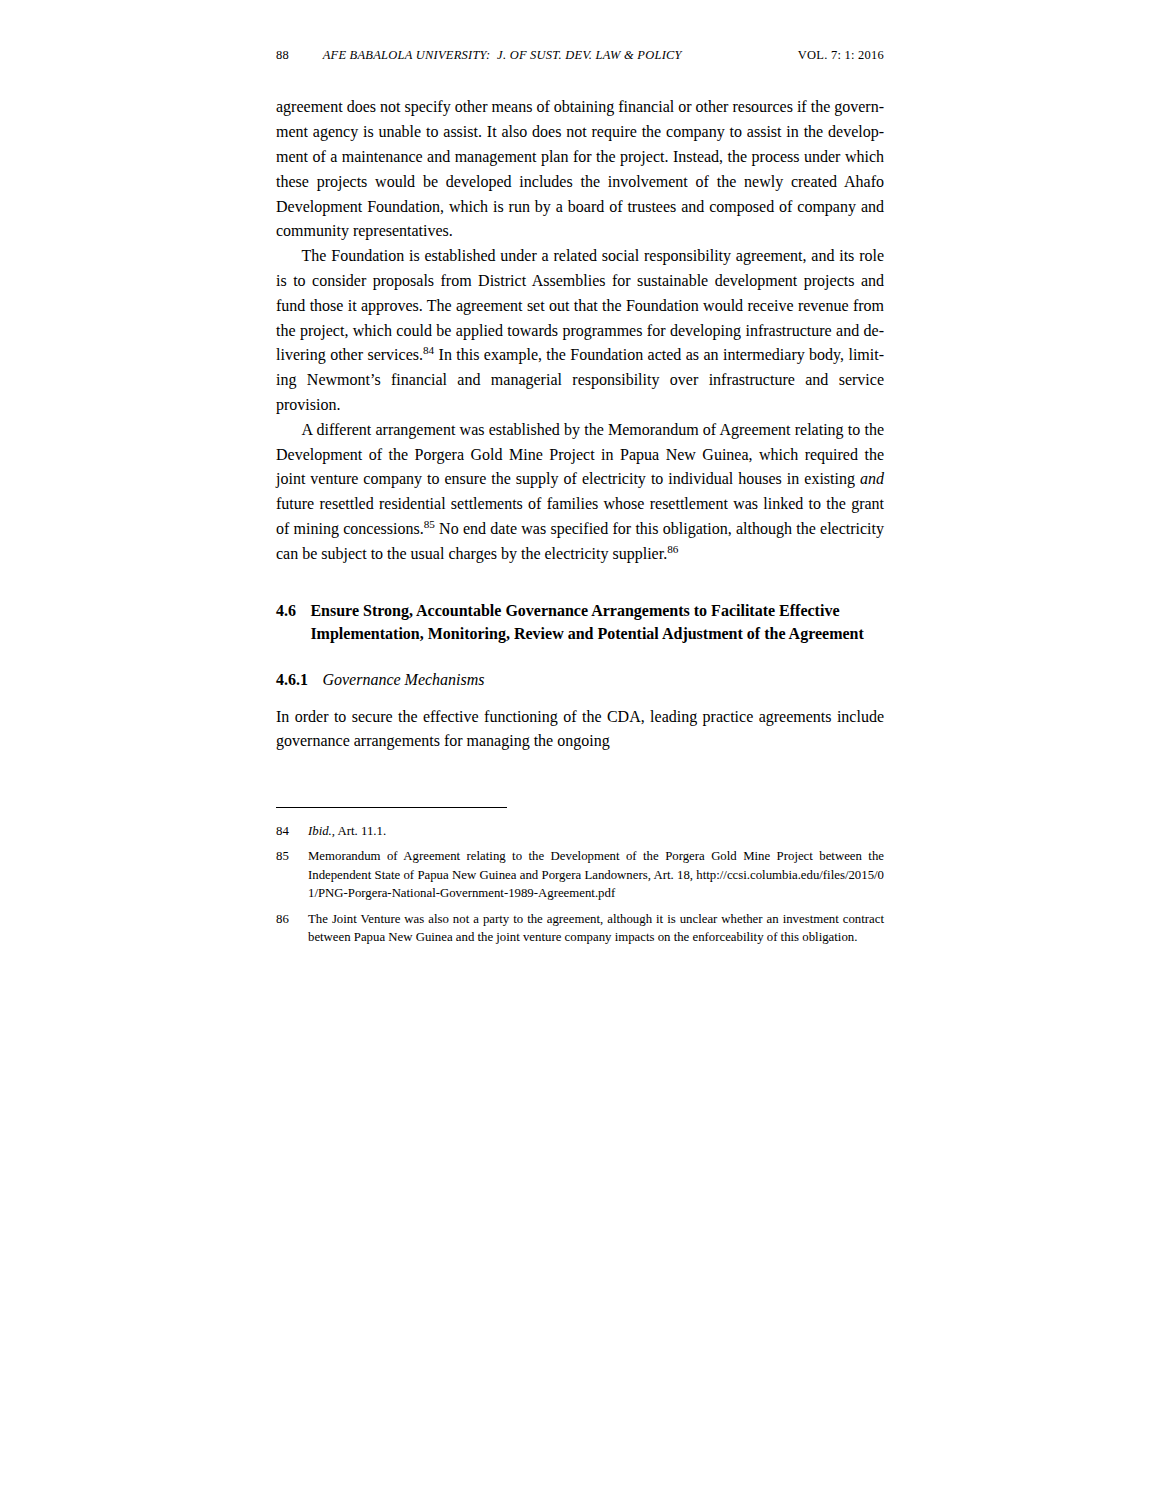88 AFE BABALOLA UNIVERSITY: J. OF SUST. DEV. LAW & POLICY VOL. 7: 1: 2016
agreement does not specify other means of obtaining financial or other resources if the government agency is unable to assist. It also does not require the company to assist in the development of a maintenance and management plan for the project. Instead, the process under which these projects would be developed includes the involvement of the newly created Ahafo Development Foundation, which is run by a board of trustees and composed of company and community representatives.
The Foundation is established under a related social responsibility agreement, and its role is to consider proposals from District Assemblies for sustainable development projects and fund those it approves. The agreement set out that the Foundation would receive revenue from the project, which could be applied towards programmes for developing infrastructure and delivering other services.84 In this example, the Foundation acted as an intermediary body, limiting Newmont’s financial and managerial responsibility over infrastructure and service provision.
A different arrangement was established by the Memorandum of Agreement relating to the Development of the Porgera Gold Mine Project in Papua New Guinea, which required the joint venture company to ensure the supply of electricity to individual houses in existing and future resettled residential settlements of families whose resettlement was linked to the grant of mining concessions.85 No end date was specified for this obligation, although the electricity can be subject to the usual charges by the electricity supplier.86
4.6 Ensure Strong, Accountable Governance Arrangements to Facilitate Effective Implementation, Monitoring, Review and Potential Adjustment of the Agreement
4.6.1 Governance Mechanisms
In order to secure the effective functioning of the CDA, leading practice agreements include governance arrangements for managing the ongoing
84 Ibid., Art. 11.1.
85 Memorandum of Agreement relating to the Development of the Porgera Gold Mine Project between the Independent State of Papua New Guinea and Porgera Landowners, Art. 18, http://ccsi.columbia.edu/files/2015/01/PNG-Porgera-National-Government-1989-Agreement.pdf
86 The Joint Venture was also not a party to the agreement, although it is unclear whether an investment contract between Papua New Guinea and the joint venture company impacts on the enforceability of this obligation.